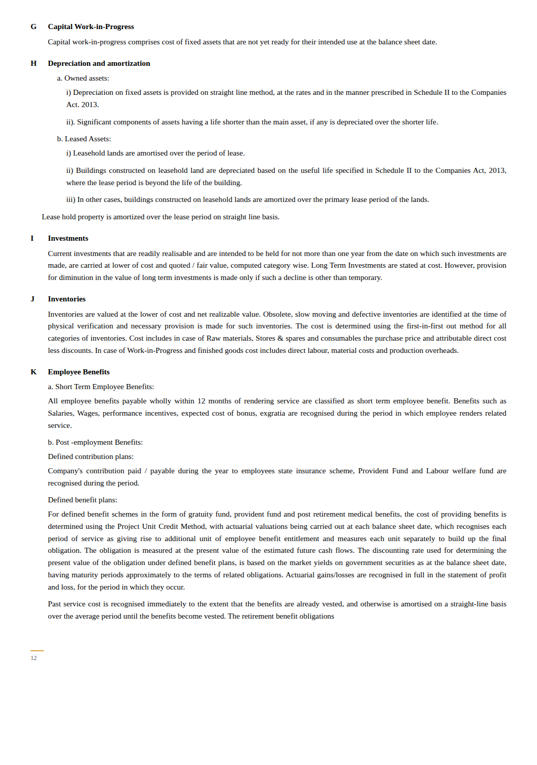G Capital Work-in-Progress
Capital work-in-progress comprises cost of fixed assets that are not yet ready for their intended use at the balance sheet date.
H Depreciation and amortization
a. Owned assets:
i) Depreciation on fixed assets is provided on straight line method, at the rates and in the manner prescribed in Schedule II to the Companies Act. 2013.
ii). Significant components of assets having a life shorter than the main asset, if any is depreciated over the shorter life.
b. Leased Assets:
i) Leasehold lands are amortised over the period of lease.
ii) Buildings constructed on leasehold land are depreciated based on the useful life specified in Schedule II to the Companies Act, 2013, where the lease period is beyond the life of the building.
iii) In other cases, buildings constructed on leasehold lands are amortized over the primary lease period of the lands.
Lease hold property is amortized over the lease period on straight line basis.
I Investments
Current investments that are readily realisable and are intended to be held for not more than one year from the date on which such investments are made, are carried at lower of cost and quoted / fair value, computed category wise. Long Term Investments are stated at cost. However, provision for diminution in the value of long term investments is made only if such a decline is other than temporary.
J Inventories
Inventories are valued at the lower of cost and net realizable value. Obsolete, slow moving and defective inventories are identified at the time of physical verification and necessary provision is made for such inventories. The cost is determined using the first-in-first out method for all categories of inventories. Cost includes in case of Raw materials, Stores & spares and consumables the purchase price and attributable direct cost less discounts. In case of Work-in-Progress and finished goods cost includes direct labour, material costs and production overheads.
K Employee Benefits
a. Short Term Employee Benefits:
All employee benefits payable wholly within 12 months of rendering service are classified as short term employee benefit. Benefits such as Salaries, Wages, performance incentives, expected cost of bonus, exgratia are recognised during the period in which employee renders related service.
b. Post -employment Benefits:
Defined contribution plans:
Company's contribution paid / payable during the year to employees state insurance scheme, Provident Fund and Labour welfare fund are recognised during the period.
Defined benefit plans:
For defined benefit schemes in the form of gratuity fund, provident fund and post retirement medical benefits, the cost of providing benefits is determined using the Project Unit Credit Method, with actuarial valuations being carried out at each balance sheet date, which recognises each period of service as giving rise to additional unit of employee benefit entitlement and measures each unit separately to build up the final obligation. The obligation is measured at the present value of the estimated future cash flows. The discounting rate used for determining the present value of the obligation under defined benefit plans, is based on the market yields on government securities as at the balance sheet date, having maturity periods approximately to the terms of related obligations. Actuarial gains/losses are recognised in full in the statement of profit and loss, for the period in which they occur.
Past service cost is recognised immediately to the extent that the benefits are already vested, and otherwise is amortised on a straight-line basis over the average period until the benefits become vested. The retirement benefit obligations
12